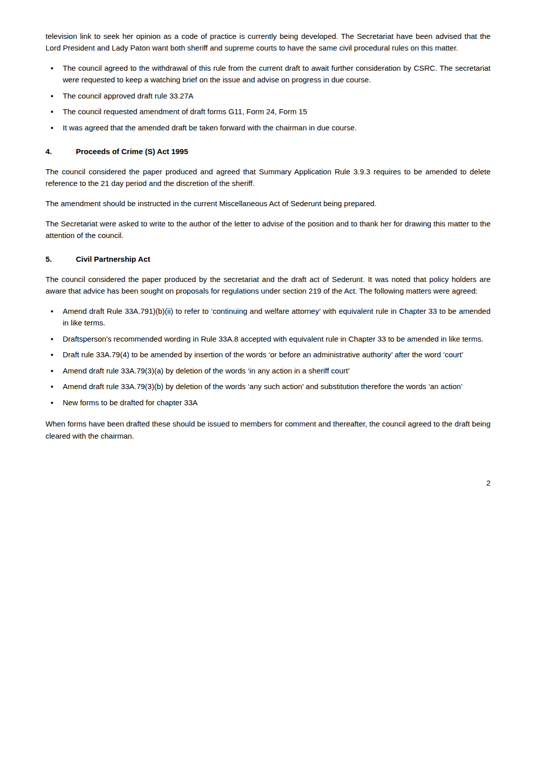television link to seek her opinion as a code of practice is currently being developed. The Secretariat have been advised that the Lord President and Lady Paton want both sheriff and supreme courts to have the same civil procedural rules on this matter.
The council agreed to the withdrawal of this rule from the current draft to await further consideration by CSRC. The secretariat were requested to keep a watching brief on the issue and advise on progress in due course.
The council approved draft rule 33.27A
The council requested amendment of draft forms G11, Form 24, Form 15
It was agreed that the amended draft be taken forward with the chairman in due course.
4. Proceeds of Crime (S) Act 1995
The council considered the paper produced and agreed that Summary Application Rule 3.9.3 requires to be amended to delete reference to the 21 day period and the discretion of the sheriff.
The amendment should be instructed in the current Miscellaneous Act of Sederunt being prepared.
The Secretariat were asked to write to the author of the letter to advise of the position and to thank her for drawing this matter to the attention of the council.
5. Civil Partnership Act
The council considered the paper produced by the secretariat and the draft act of Sederunt. It was noted that policy holders are aware that advice has been sought on proposals for regulations under section 219 of the Act. The following matters were agreed:
Amend draft Rule 33A.791)(b)(ii) to refer to ‘continuing and welfare attorney’ with equivalent rule in Chapter 33 to be amended in like terms.
Draftsperson’s recommended wording in Rule 33A.8 accepted with equivalent rule in Chapter 33 to be amended in like terms.
Draft rule 33A.79(4) to be amended by insertion of the words ‘or before an administrative authority’ after the word ‘court’
Amend draft rule 33A.79(3)(a) by deletion of the words ‘in any action in a sheriff court’
Amend draft rule 33A.79(3)(b) by deletion of the words ‘any such action’ and substitution therefore the words ‘an action’
New forms to be drafted for chapter 33A
When forms have been drafted these should be issued to members for comment and thereafter, the council agreed to the draft being cleared with the chairman.
2